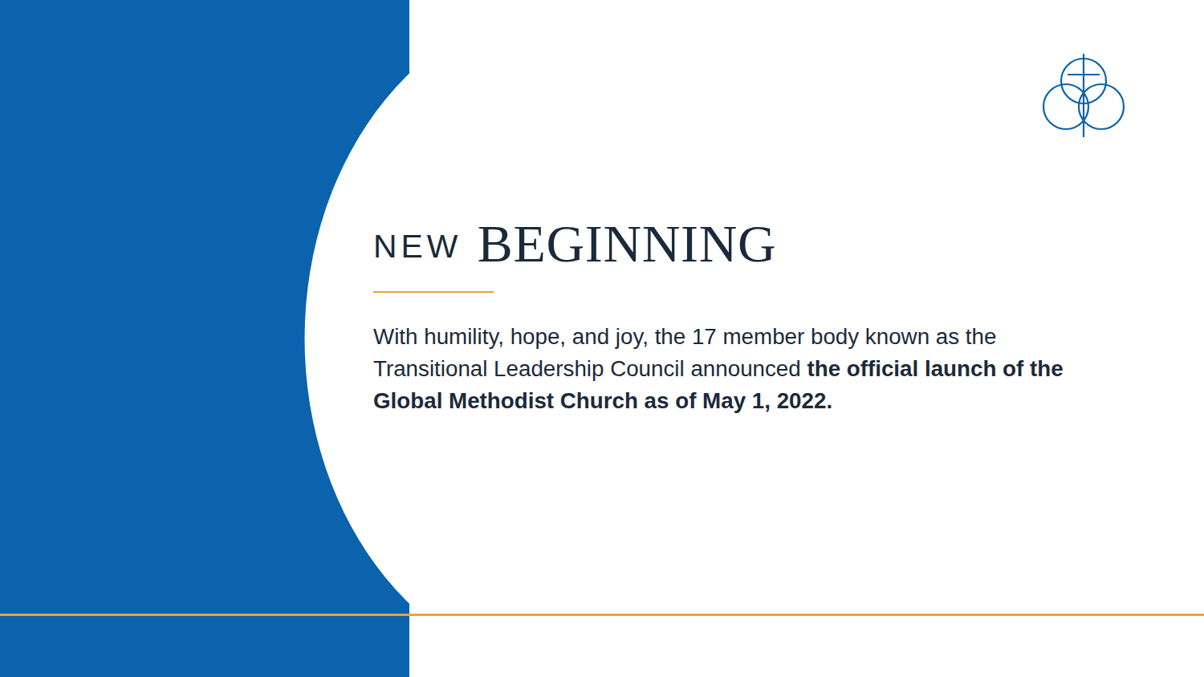NEW BEGINNING
With humility, hope, and joy, the 17 member body known as the Transitional Leadership Council announced the official launch of the Global Methodist Church as of May 1, 2022.